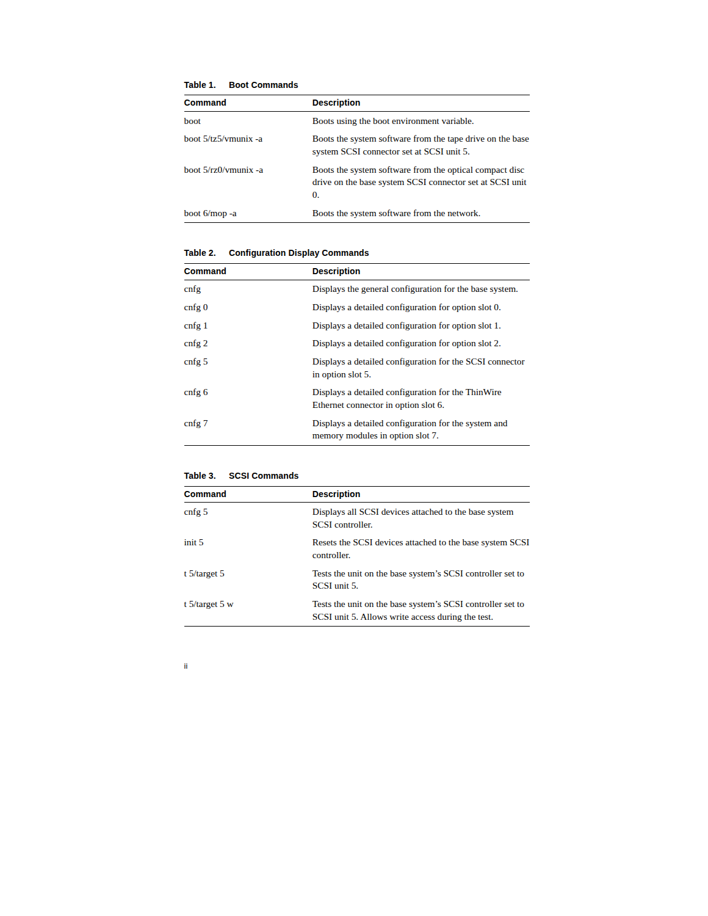Table 1. Boot Commands
| Command | Description |
| --- | --- |
| boot | Boots using the boot environment variable. |
| boot 5/tz5/vmunix -a | Boots the system software from the tape drive on the base system SCSI connector set at SCSI unit 5. |
| boot 5/rz0/vmunix -a | Boots the system software from the optical compact disc drive on the base system SCSI connector set at SCSI unit 0. |
| boot 6/mop -a | Boots the system software from the network. |
Table 2. Configuration Display Commands
| Command | Description |
| --- | --- |
| cnfg | Displays the general configuration for the base system. |
| cnfg 0 | Displays a detailed configuration for option slot 0. |
| cnfg 1 | Displays a detailed configuration for option slot 1. |
| cnfg 2 | Displays a detailed configuration for option slot 2. |
| cnfg 5 | Displays a detailed configuration for the SCSI connector in option slot 5. |
| cnfg 6 | Displays a detailed configuration for the ThinWire Ethernet connector in option slot 6. |
| cnfg 7 | Displays a detailed configuration for the system and memory modules in option slot 7. |
Table 3. SCSI Commands
| Command | Description |
| --- | --- |
| cnfg 5 | Displays all SCSI devices attached to the base system SCSI controller. |
| init 5 | Resets the SCSI devices attached to the base system SCSI controller. |
| t 5/target 5 | Tests the unit on the base system’s SCSI controller set to SCSI unit 5. |
| t 5/target 5 w | Tests the unit on the base system’s SCSI controller set to SCSI unit 5. Allows write access during the test. |
ii